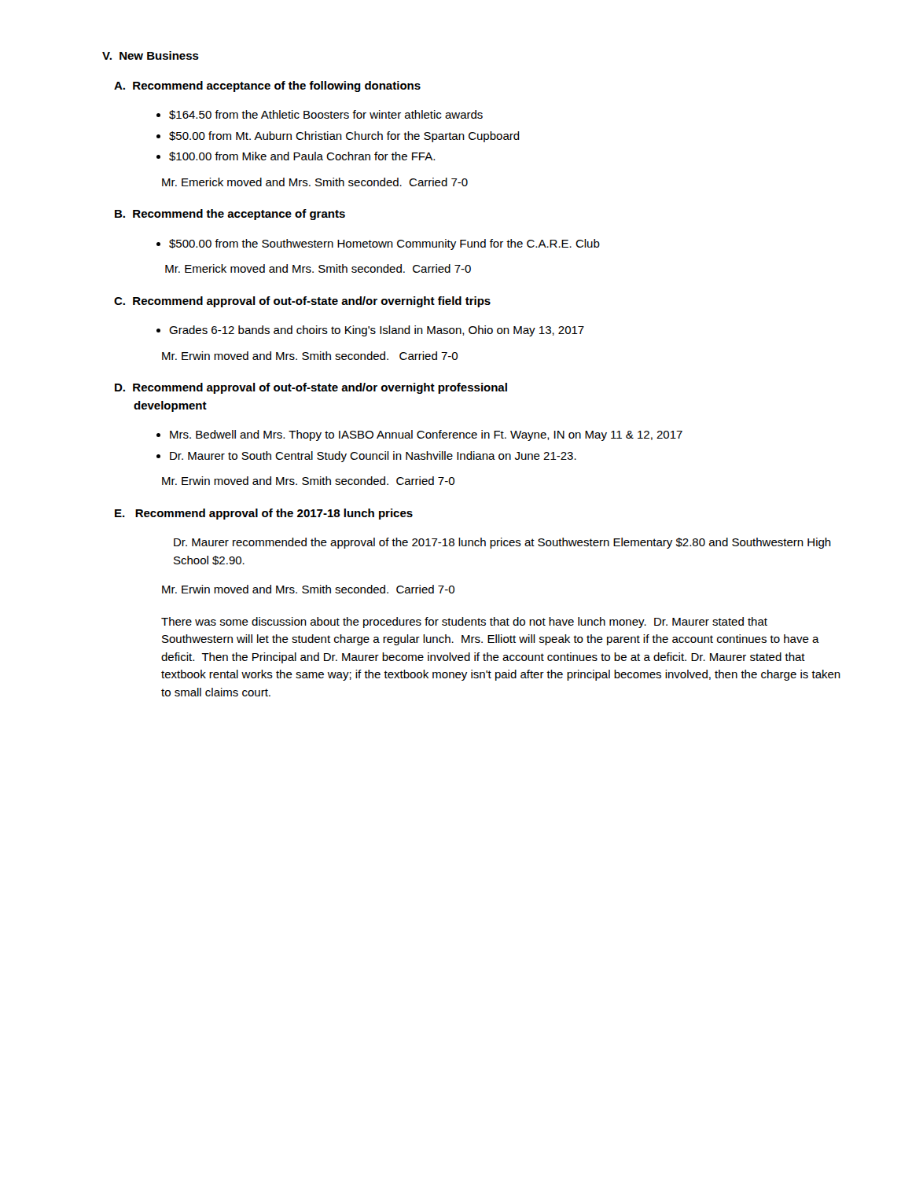V. New Business
A. Recommend acceptance of the following donations
$164.50 from the Athletic Boosters for winter athletic awards
$50.00 from Mt. Auburn Christian Church for the Spartan Cupboard
$100.00 from Mike and Paula Cochran for the FFA.
Mr. Emerick moved and Mrs. Smith seconded. Carried 7-0
B. Recommend the acceptance of grants
$500.00 from the Southwestern Hometown Community Fund for the C.A.R.E. Club
Mr. Emerick moved and Mrs. Smith seconded. Carried 7-0
C. Recommend approval of out-of-state and/or overnight field trips
Grades 6-12 bands and choirs to King's Island in Mason, Ohio on May 13, 2017
Mr. Erwin moved and Mrs. Smith seconded. Carried 7-0
D. Recommend approval of out-of-state and/or overnight professional
development
Mrs. Bedwell and Mrs. Thopy to IASBO Annual Conference in Ft. Wayne, IN on May 11 & 12, 2017
Dr. Maurer to South Central Study Council in Nashville Indiana on June 21-23.
Mr. Erwin moved and Mrs. Smith seconded. Carried 7-0
E. Recommend approval of the 2017-18 lunch prices
Dr. Maurer recommended the approval of the 2017-18 lunch prices at Southwestern Elementary $2.80 and Southwestern High School $2.90.
Mr. Erwin moved and Mrs. Smith seconded. Carried 7-0
There was some discussion about the procedures for students that do not have lunch money. Dr. Maurer stated that Southwestern will let the student charge a regular lunch. Mrs. Elliott will speak to the parent if the account continues to have a deficit. Then the Principal and Dr. Maurer become involved if the account continues to be at a deficit. Dr. Maurer stated that textbook rental works the same way; if the textbook money isn't paid after the principal becomes involved, then the charge is taken to small claims court.